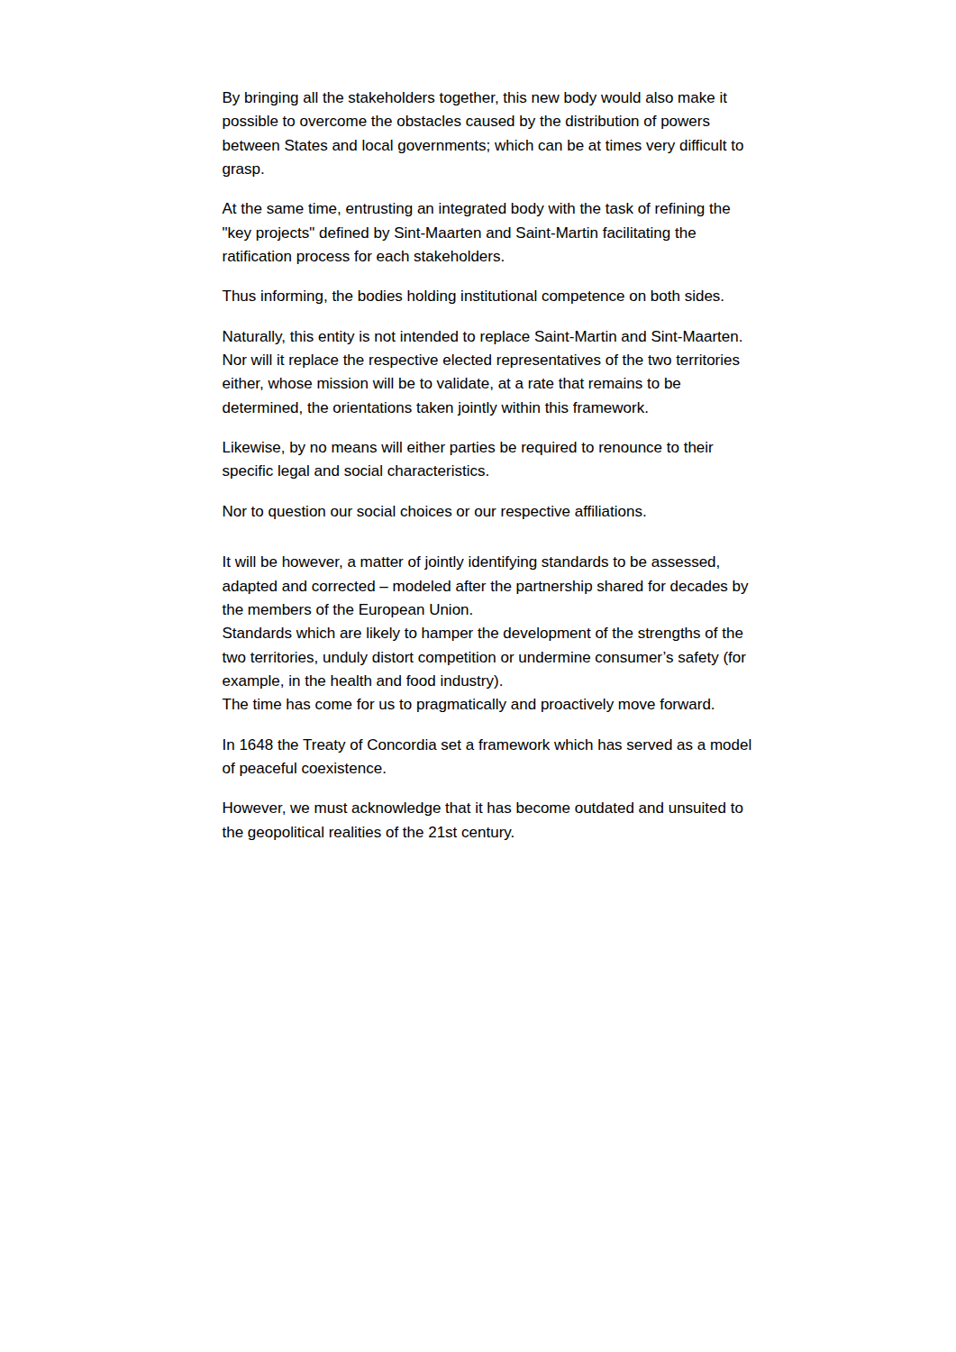By bringing all the stakeholders together, this new body would also make it possible to overcome the obstacles caused by the distribution of powers between States and local governments; which can be at times very difficult to grasp.
At the same time, entrusting an integrated body with the task of refining the "key projects" defined by Sint-Maarten and Saint-Martin facilitating the ratification process for each stakeholders.
Thus informing, the bodies holding institutional competence on both sides.
Naturally, this entity is not intended to replace Saint-Martin and Sint-Maarten. Nor will it replace the respective elected representatives of the two territories either, whose mission will be to validate, at a rate that remains to be determined, the orientations taken jointly within this framework.
Likewise, by no means will either parties be required to renounce to their specific legal and social characteristics.
Nor to question our social choices or our respective affiliations.
It will be however, a matter of jointly identifying standards to be assessed, adapted and corrected – modeled after the partnership shared for decades by the members of the European Union.
Standards which are likely to hamper the development of the strengths of the two territories, unduly distort competition or undermine consumer’s safety (for example, in the health and food industry).
The time has come for us to pragmatically and proactively move forward.
In 1648 the Treaty of Concordia set a framework which has served as a model of peaceful coexistence.
However, we must acknowledge that it has become outdated and unsuited to the geopolitical realities of the 21st century.